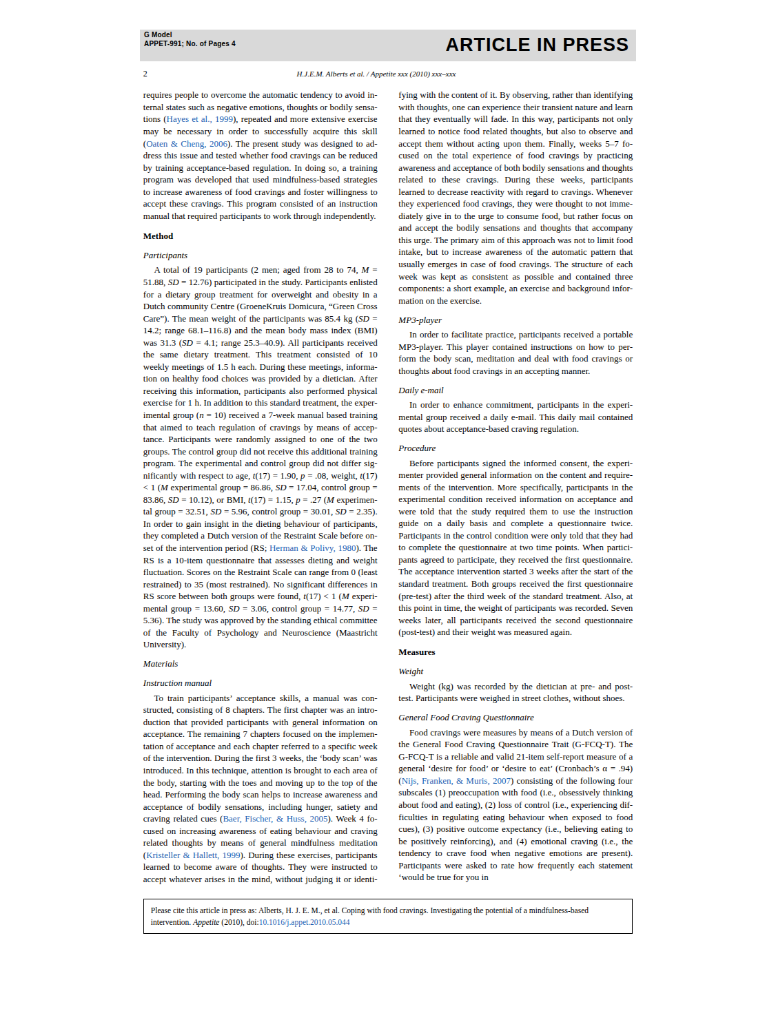G Model
APPET-991; No. of Pages 4
ARTICLE IN PRESS
2 H.J.E.M. Alberts et al. / Appetite xxx (2010) xxx–xxx
requires people to overcome the automatic tendency to avoid internal states such as negative emotions, thoughts or bodily sensations (Hayes et al., 1999), repeated and more extensive exercise may be necessary in order to successfully acquire this skill (Oaten & Cheng, 2006). The present study was designed to address this issue and tested whether food cravings can be reduced by training acceptance-based regulation. In doing so, a training program was developed that used mindfulness-based strategies to increase awareness of food cravings and foster willingness to accept these cravings. This program consisted of an instruction manual that required participants to work through independently.
Method
Participants
A total of 19 participants (2 men; aged from 28 to 74, M = 51.88, SD = 12.76) participated in the study. Participants enlisted for a dietary group treatment for overweight and obesity in a Dutch community Centre (GroeneKruis Domicura, “Green Cross Care”). The mean weight of the participants was 85.4 kg (SD = 14.2; range 68.1–116.8) and the mean body mass index (BMI) was 31.3 (SD = 4.1; range 25.3–40.9). All participants received the same dietary treatment. This treatment consisted of 10 weekly meetings of 1.5 h each. During these meetings, information on healthy food choices was provided by a dietician. After receiving this information, participants also performed physical exercise for 1 h. In addition to this standard treatment, the experimental group (n = 10) received a 7-week manual based training that aimed to teach regulation of cravings by means of acceptance. Participants were randomly assigned to one of the two groups. The control group did not receive this additional training program. The experimental and control group did not differ significantly with respect to age, t(17) = 1.90, p = .08, weight, t(17) < 1 (M experimental group = 86.86, SD = 17.04, control group = 83.86, SD = 10.12), or BMI, t(17) = 1.15, p = .27 (M experimental group = 32.51, SD = 5.96, control group = 30.01, SD = 2.35). In order to gain insight in the dieting behaviour of participants, they completed a Dutch version of the Restraint Scale before onset of the intervention period (RS; Herman & Polivy, 1980). The RS is a 10-item questionnaire that assesses dieting and weight fluctuation. Scores on the Restraint Scale can range from 0 (least restrained) to 35 (most restrained). No significant differences in RS score between both groups were found, t(17) < 1 (M experimental group = 13.60, SD = 3.06, control group = 14.77, SD = 5.36). The study was approved by the standing ethical committee of the Faculty of Psychology and Neuroscience (Maastricht University).
Materials
Instruction manual
To train participants’ acceptance skills, a manual was constructed, consisting of 8 chapters. The first chapter was an introduction that provided participants with general information on acceptance. The remaining 7 chapters focused on the implementation of acceptance and each chapter referred to a specific week of the intervention. During the first 3 weeks, the ‘body scan’ was introduced. In this technique, attention is brought to each area of the body, starting with the toes and moving up to the top of the head. Performing the body scan helps to increase awareness and acceptance of bodily sensations, including hunger, satiety and craving related cues (Baer, Fischer, & Huss, 2005). Week 4 focused on increasing awareness of eating behaviour and craving related thoughts by means of general mindfulness meditation (Kristeller & Hallett, 1999). During these exercises, participants learned to become aware of thoughts. They were instructed to accept whatever arises in the mind, without judging it or identifying with the content of it. By observing, rather than identifying with thoughts, one can experience their transient nature and learn that they eventually will fade. In this way, participants not only learned to notice food related thoughts, but also to observe and accept them without acting upon them. Finally, weeks 5–7 focused on the total experience of food cravings by practicing awareness and acceptance of both bodily sensations and thoughts related to these cravings. During these weeks, participants learned to decrease reactivity with regard to cravings. Whenever they experienced food cravings, they were thought to not immediately give in to the urge to consume food, but rather focus on and accept the bodily sensations and thoughts that accompany this urge. The primary aim of this approach was not to limit food intake, but to increase awareness of the automatic pattern that usually emerges in case of food cravings. The structure of each week was kept as consistent as possible and contained three components: a short example, an exercise and background information on the exercise.
MP3-player
In order to facilitate practice, participants received a portable MP3-player. This player contained instructions on how to perform the body scan, meditation and deal with food cravings or thoughts about food cravings in an accepting manner.
Daily e-mail
In order to enhance commitment, participants in the experimental group received a daily e-mail. This daily mail contained quotes about acceptance-based craving regulation.
Procedure
Before participants signed the informed consent, the experimenter provided general information on the content and requirements of the intervention. More specifically, participants in the experimental condition received information on acceptance and were told that the study required them to use the instruction guide on a daily basis and complete a questionnaire twice. Participants in the control condition were only told that they had to complete the questionnaire at two time points. When participants agreed to participate, they received the first questionnaire. The acceptance intervention started 3 weeks after the start of the standard treatment. Both groups received the first questionnaire (pre-test) after the third week of the standard treatment. Also, at this point in time, the weight of participants was recorded. Seven weeks later, all participants received the second questionnaire (post-test) and their weight was measured again.
Measures
Weight
Weight (kg) was recorded by the dietician at pre- and post-test. Participants were weighed in street clothes, without shoes.
General Food Craving Questionnaire
Food cravings were measures by means of a Dutch version of the General Food Craving Questionnaire Trait (G-FCQ-T). The G-FCQ-T is a reliable and valid 21-item self-report measure of a general ‘desire for food’ or ‘desire to eat’ (Cronbach’s α = .94) (Nijs, Franken, & Muris, 2007) consisting of the following four subscales (1) preoccupation with food (i.e., obsessively thinking about food and eating), (2) loss of control (i.e., experiencing difficulties in regulating eating behaviour when exposed to food cues), (3) positive outcome expectancy (i.e., believing eating to be positively reinforcing), and (4) emotional craving (i.e., the tendency to crave food when negative emotions are present). Participants were asked to rate how frequently each statement ‘would be true for you in
Please cite this article in press as: Alberts, H. J. E. M., et al. Coping with food cravings. Investigating the potential of a mindfulness-based intervention. Appetite (2010), doi:10.1016/j.appet.2010.05.044